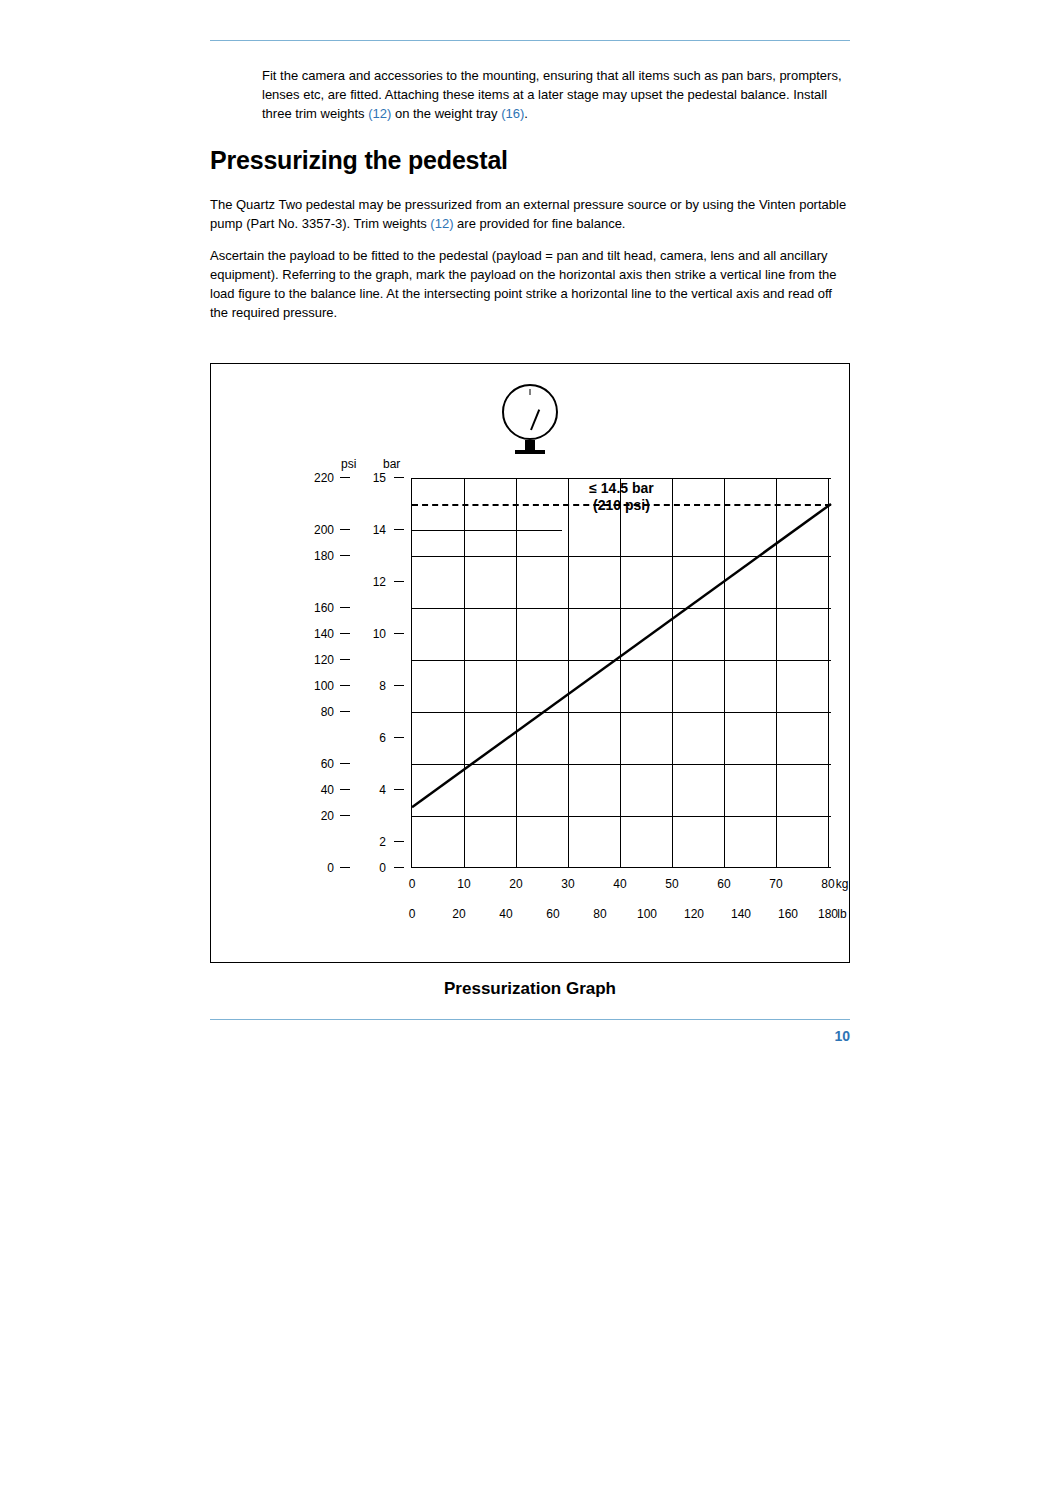Fit the camera and accessories to the mounting, ensuring that all items such as pan bars, prompters, lenses etc, are fitted. Attaching these items at a later stage may upset the pedestal balance. Install three trim weights (12) on the weight tray (16).
Pressurizing the pedestal
The Quartz Two pedestal may be pressurized from an external pressure source or by using the Vinten portable pump (Part No. 3357-3). Trim weights (12) are provided for fine balance.
Ascertain the payload to be fitted to the pedestal (payload = pan and tilt head, camera, lens and all ancillary equipment). Referring to the graph, mark the payload on the horizontal axis then strike a vertical line from the load figure to the balance line. At the intersecting point strike a horizontal line to the vertical axis and read off the required pressure.
psi bar
≤ 14.5 bar
(210 psi)
220 15
200 14
180
12
160
140 10
120
100 8
80
6
60
40 4
20
2
0 0
0 10 20 30 40 50 60 70 80 kg
0 20 40 60 80 100 120 140 160 180 lb
Pressurization Graph
10